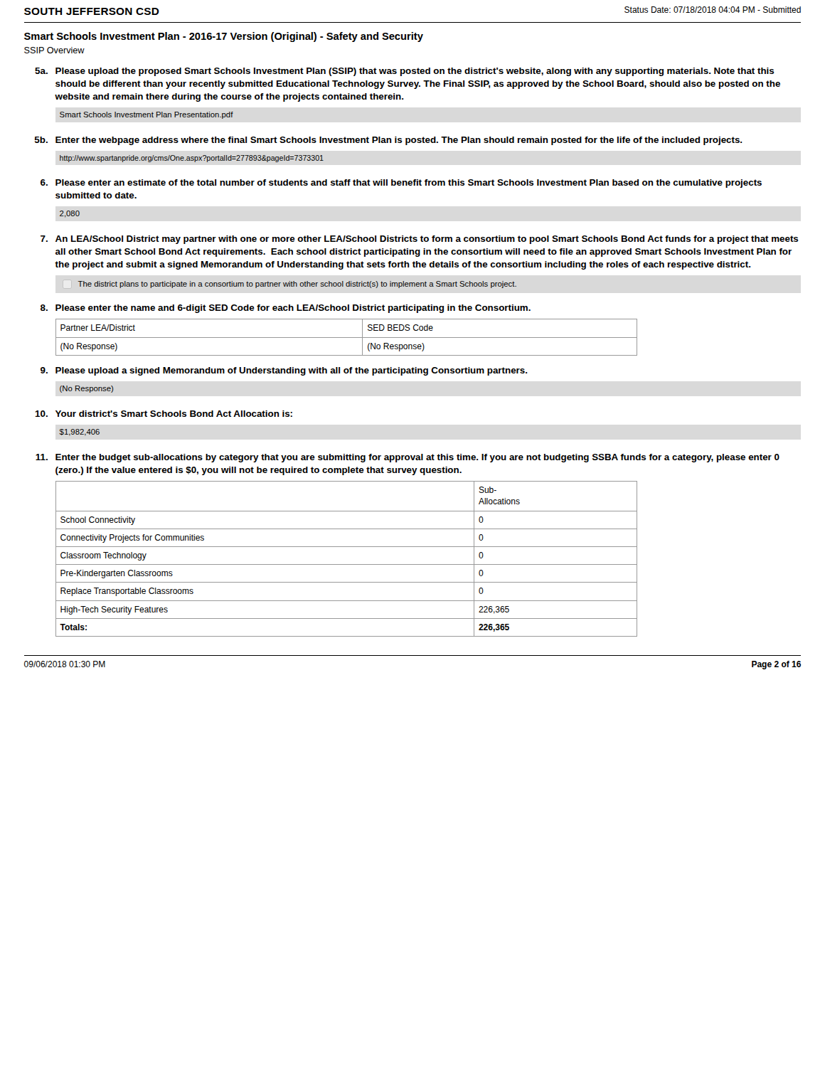SOUTH JEFFERSON CSD
Status Date: 07/18/2018 04:04 PM - Submitted
Smart Schools Investment Plan - 2016-17 Version (Original) - Safety and Security
SSIP Overview
5a.
Please upload the proposed Smart Schools Investment Plan (SSIP) that was posted on the district's website, along with any supporting materials. Note that this should be different than your recently submitted Educational Technology Survey. The Final SSIP, as approved by the School Board, should also be posted on the website and remain there during the course of the projects contained therein.
Smart Schools Investment Plan Presentation.pdf
5b.
Enter the webpage address where the final Smart Schools Investment Plan is posted. The Plan should remain posted for the life of the included projects.
http://www.spartanpride.org/cms/One.aspx?portalId=277893&pageId=7373301
6.
Please enter an estimate of the total number of students and staff that will benefit from this Smart Schools Investment Plan based on the cumulative projects submitted to date.
2,080
7.
An LEA/School District may partner with one or more other LEA/School Districts to form a consortium to pool Smart Schools Bond Act funds for a project that meets all other Smart School Bond Act requirements. Each school district participating in the consortium will need to file an approved Smart Schools Investment Plan for the project and submit a signed Memorandum of Understanding that sets forth the details of the consortium including the roles of each respective district.
The district plans to participate in a consortium to partner with other school district(s) to implement a Smart Schools project.
8.
Please enter the name and 6-digit SED Code for each LEA/School District participating in the Consortium.
| Partner LEA/District | SED BEDS Code |
| --- | --- |
| (No Response) | (No Response) |
9.
Please upload a signed Memorandum of Understanding with all of the participating Consortium partners.
(No Response)
10.
Your district's Smart Schools Bond Act Allocation is:
$1,982,406
11.
Enter the budget sub-allocations by category that you are submitting for approval at this time. If you are not budgeting SSBA funds for a category, please enter 0 (zero.) If the value entered is $0, you will not be required to complete that survey question.
| | Sub- Allocations |
| --- | --- |
| School Connectivity | 0 |
| Connectivity Projects for Communities | 0 |
| Classroom Technology | 0 |
| Pre-Kindergarten Classrooms | 0 |
| Replace Transportable Classrooms | 0 |
| High-Tech Security Features | 226,365 |
| Totals: | 226,365 |
09/06/2018 01:30 PM
Page 2 of 16